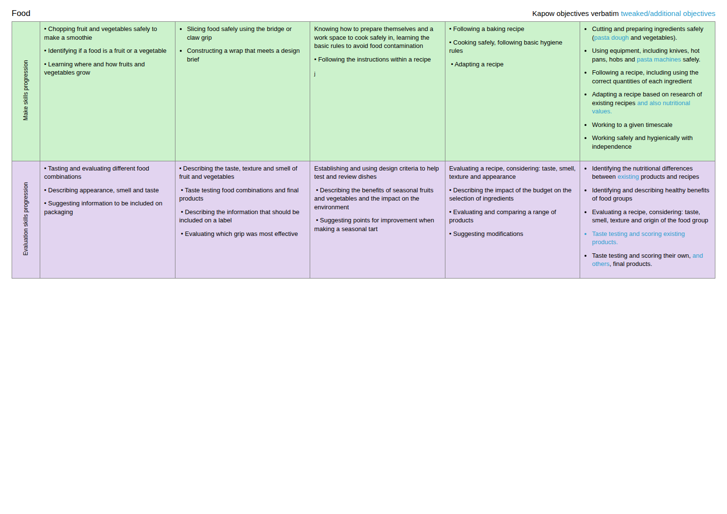Food
Kapow objectives verbatim tweaked/additional objectives
| Make skills progression | • Chopping fruit and vegetables safely to make a smoothie • Identifying if a food is a fruit or a vegetable • Learning where and how fruits and vegetables grow | Slicing food safely using the bridge or claw grip Constructing a wrap that meets a design brief | Knowing how to prepare themselves and a work space to cook safely in, learning the basic rules to avoid food contamination • Following the instructions within a recipe j | • Following a baking recipe • Cooking safely, following basic hygiene rules • Adapting a recipe | Cutting and preparing ingredients safely ( pasta dough and vegetables). Using equipment, including knives, hot pans, hobs and pasta machines safely. Following a recipe, including using the correct quantities of each ingredient Adapting a recipe based on research of existing recipes and also nutritional values. Working to a given timescale Working safely and hygienically with independence |
| Evaluation skills progression | • Tasting and evaluating different food combinations • Describing appearance, smell and taste • Suggesting information to be included on packaging | • Describing the taste, texture and smell of fruit and vegetables • Taste testing food combinations and final products • Describing the information that should be included on a label • Evaluating which grip was most effective | Establishing and using design criteria to help test and review dishes • Describing the benefits of seasonal fruits and vegetables and the impact on the environment • Suggesting points for improvement when making a seasonal tart | Evaluating a recipe, considering: taste, smell, texture and appearance • Describing the impact of the budget on the selection of ingredients • Evaluating and comparing a range of products • Suggesting modifications | Identifying the nutritional differences between existing products and recipes Identifying and describing healthy benefits of food groups Evaluating a recipe, considering: taste, smell, texture and origin of the food group Taste testing and scoring existing products. Taste testing and scoring their own, and others , final products. |